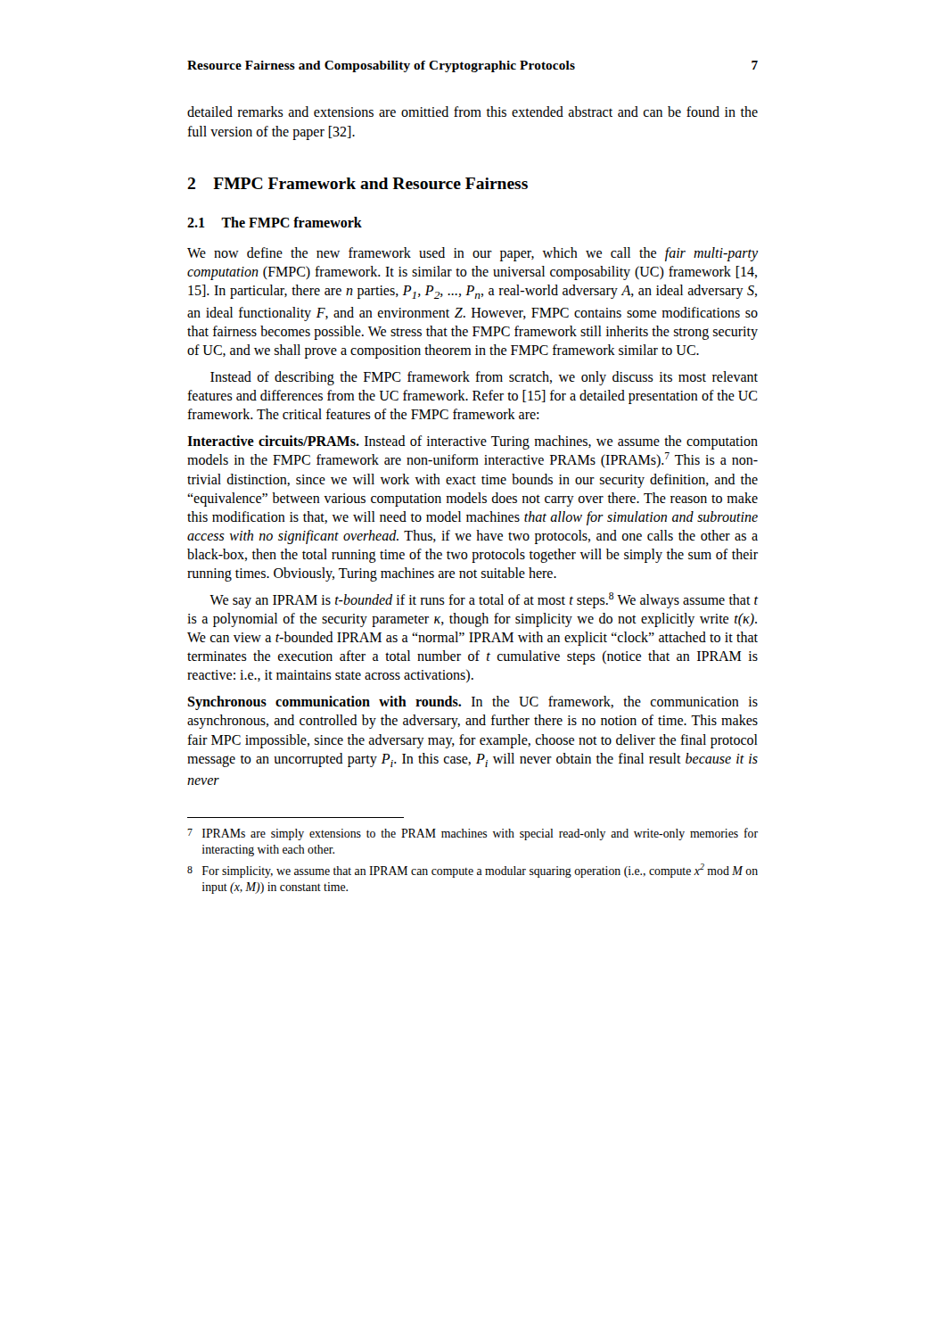Resource Fairness and Composability of Cryptographic Protocols 7
detailed remarks and extensions are omittied from this extended abstract and can be found in the full version of the paper [32].
2 FMPC Framework and Resource Fairness
2.1 The FMPC framework
We now define the new framework used in our paper, which we call the fair multi-party computation (FMPC) framework. It is similar to the universal composability (UC) framework [14, 15]. In particular, there are n parties, P1, P2, ..., Pn, a real-world adversary A, an ideal adversary S, an ideal functionality F, and an environment Z. However, FMPC contains some modifications so that fairness becomes possible. We stress that the FMPC framework still inherits the strong security of UC, and we shall prove a composition theorem in the FMPC framework similar to UC.
Instead of describing the FMPC framework from scratch, we only discuss its most relevant features and differences from the UC framework. Refer to [15] for a detailed presentation of the UC framework. The critical features of the FMPC framework are:
Interactive circuits/PRAMs. Instead of interactive Turing machines, we assume the computation models in the FMPC framework are non-uniform interactive PRAMs (IPRAMs).7 This is a non-trivial distinction, since we will work with exact time bounds in our security definition, and the “equivalence” between various computation models does not carry over there. The reason to make this modification is that, we will need to model machines that allow for simulation and subroutine access with no significant overhead. Thus, if we have two protocols, and one calls the other as a black-box, then the total running time of the two protocols together will be simply the sum of their running times. Obviously, Turing machines are not suitable here.
We say an IPRAM is t-bounded if it runs for a total of at most t steps.8 We always assume that t is a polynomial of the security parameter κ, though for simplicity we do not explicitly write t(κ). We can view a t-bounded IPRAM as a “normal” IPRAM with an explicit “clock” attached to it that terminates the execution after a total number of t cumulative steps (notice that an IPRAM is reactive: i.e., it maintains state across activations).
Synchronous communication with rounds. In the UC framework, the communication is asynchronous, and controlled by the adversary, and further there is no notion of time. This makes fair MPC impossible, since the adversary may, for example, choose not to deliver the final protocol message to an uncorrupted party Pi. In this case, Pi will never obtain the final result because it is never
7
IPRAMs are simply extensions to the PRAM machines with special read-only and write-only memories for interacting with each other.
8
For simplicity, we assume that an IPRAM can compute a modular squaring operation (i.e., compute x2 mod M on input (x, M)) in constant time.